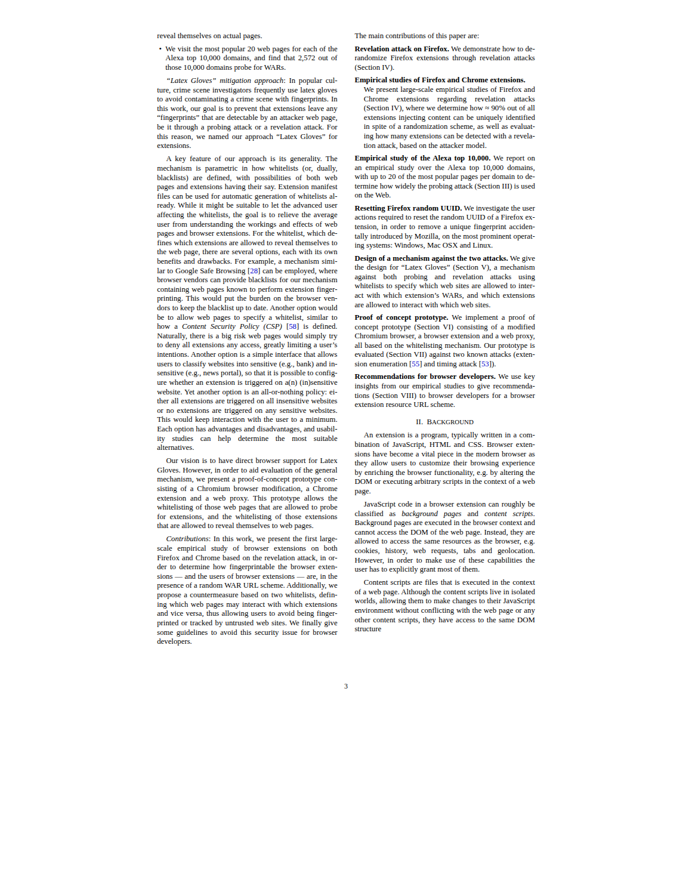reveal themselves on actual pages.
We visit the most popular 20 web pages for each of the Alexa top 10,000 domains, and find that 2,572 out of those 10,000 domains probe for WARs.
“Latex Gloves” mitigation approach: In popular culture, crime scene investigators frequently use latex gloves to avoid contaminating a crime scene with fingerprints. In this work, our goal is to prevent that extensions leave any “fingerprints” that are detectable by an attacker web page, be it through a probing attack or a revelation attack. For this reason, we named our approach “Latex Gloves” for extensions.
A key feature of our approach is its generality. The mechanism is parametric in how whitelists (or, dually, blacklists) are defined, with possibilities of both web pages and extensions having their say. Extension manifest files can be used for automatic generation of whitelists already. While it might be suitable to let the advanced user affecting the whitelists, the goal is to relieve the average user from understanding the workings and effects of web pages and browser extensions. For the whitelist, which defines which extensions are allowed to reveal themselves to the web page, there are several options, each with its own benefits and drawbacks. For example, a mechanism similar to Google Safe Browsing [28] can be employed, where browser vendors can provide blacklists for our mechanism containing web pages known to perform extension fingerprinting. This would put the burden on the browser vendors to keep the blacklist up to date. Another option would be to allow web pages to specify a whitelist, similar to how a Content Security Policy (CSP) [58] is defined. Naturally, there is a big risk web pages would simply try to deny all extensions any access, greatly limiting a user’s intentions. Another option is a simple interface that allows users to classify websites into sensitive (e.g., bank) and insensitive (e.g., news portal), so that it is possible to configure whether an extension is triggered on a(n) (in)sensitive website. Yet another option is an all-or-nothing policy: either all extensions are triggered on all insensitive websites or no extensions are triggered on any sensitive websites. This would keep interaction with the user to a minimum. Each option has advantages and disadvantages, and usability studies can help determine the most suitable alternatives.
Our vision is to have direct browser support for Latex Gloves. However, in order to aid evaluation of the general mechanism, we present a proof-of-concept prototype consisting of a Chromium browser modification, a Chrome extension and a web proxy. This prototype allows the whitelisting of those web pages that are allowed to probe for extensions, and the whitelisting of those extensions that are allowed to reveal themselves to web pages.
Contributions: In this work, we present the first large-scale empirical study of browser extensions on both Firefox and Chrome based on the revelation attack, in order to determine how fingerprintable the browser extensions — and the users of browser extensions — are, in the presence of a random WAR URL scheme. Additionally, we propose a countermeasure based on two whitelists, defining which web pages may interact with which extensions and vice versa, thus allowing users to avoid being fingerprinted or tracked by untrusted web sites. We finally give some guidelines to avoid this security issue for browser developers.
The main contributions of this paper are:
Revelation attack on Firefox. We demonstrate how to de-randomize Firefox extensions through revelation attacks (Section IV).
Empirical studies of Firefox and Chrome extensions. We present large-scale empirical studies of Firefox and Chrome extensions regarding revelation attacks (Section IV), where we determine how ≈ 90% out of all extensions injecting content can be uniquely identified in spite of a randomization scheme, as well as evaluating how many extensions can be detected with a revelation attack, based on the attacker model.
Empirical study of the Alexa top 10,000. We report on an empirical study over the Alexa top 10,000 domains, with up to 20 of the most popular pages per domain to determine how widely the probing attack (Section III) is used on the Web.
Resetting Firefox random UUID. We investigate the user actions required to reset the random UUID of a Firefox extension, in order to remove a unique fingerprint accidentally introduced by Mozilla, on the most prominent operating systems: Windows, Mac OSX and Linux.
Design of a mechanism against the two attacks. We give the design for “Latex Gloves” (Section V), a mechanism against both probing and revelation attacks using whitelists to specify which web sites are allowed to interact with which extension’s WARs, and which extensions are allowed to interact with which web sites.
Proof of concept prototype. We implement a proof of concept prototype (Section VI) consisting of a modified Chromium browser, a browser extension and a web proxy, all based on the whitelisting mechanism. Our prototype is evaluated (Section VII) against two known attacks (extension enumeration [55] and timing attack [53]).
Recommendations for browser developers. We use key insights from our empirical studies to give recommendations (Section VIII) to browser developers for a browser extension resource URL scheme.
II. BACKGROUND
An extension is a program, typically written in a combination of JavaScript, HTML and CSS. Browser extensions have become a vital piece in the modern browser as they allow users to customize their browsing experience by enriching the browser functionality, e.g. by altering the DOM or executing arbitrary scripts in the context of a web page.
JavaScript code in a browser extension can roughly be classified as background pages and content scripts. Background pages are executed in the browser context and cannot access the DOM of the web page. Instead, they are allowed to access the same resources as the browser, e.g. cookies, history, web requests, tabs and geolocation. However, in order to make use of these capabilities the user has to explicitly grant most of them.
Content scripts are files that is executed in the context of a web page. Although the content scripts live in isolated worlds, allowing them to make changes to their JavaScript environment without conflicting with the web page or any other content scripts, they have access to the same DOM structure
3